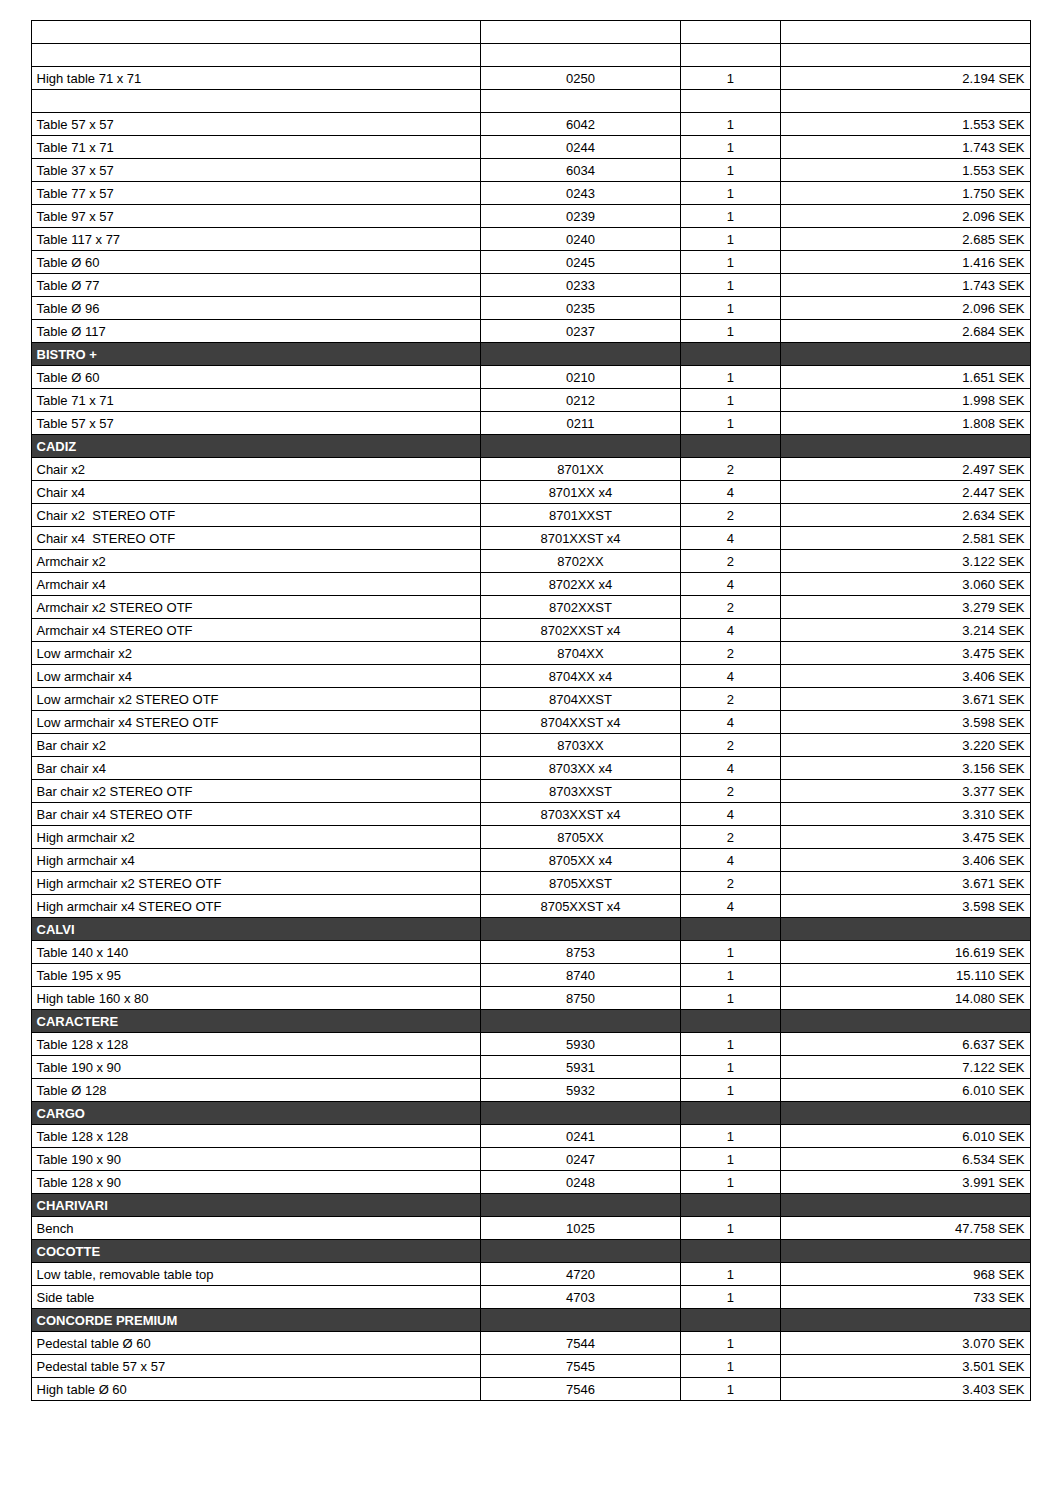| High table 71 x 71 | 0250 | 1 | 2.194 SEK |
| Table 57 x 57 | 6042 | 1 | 1.553 SEK |
| Table 71 x 71 | 0244 | 1 | 1.743 SEK |
| Table 37 x 57 | 6034 | 1 | 1.553 SEK |
| Table 77 x 57 | 0243 | 1 | 1.750 SEK |
| Table 97 x 57 | 0239 | 1 | 2.096 SEK |
| Table 117 x 77 | 0240 | 1 | 2.685 SEK |
| Table Ø 60 | 0245 | 1 | 1.416 SEK |
| Table Ø 77 | 0233 | 1 | 1.743 SEK |
| Table Ø 96 | 0235 | 1 | 2.096 SEK |
| Table Ø 117 | 0237 | 1 | 2.684 SEK |
| BISTRO + | | | |
| Table Ø 60 | 0210 | 1 | 1.651 SEK |
| Table 71 x 71 | 0212 | 1 | 1.998 SEK |
| Table 57 x 57 | 0211 | 1 | 1.808 SEK |
| CADIZ | | | |
| Chair x2 | 8701XX | 2 | 2.497 SEK |
| Chair x4 | 8701XX x4 | 4 | 2.447 SEK |
| Chair x2 STEREO OTF | 8701XXST | 2 | 2.634 SEK |
| Chair x4 STEREO OTF | 8701XXST x4 | 4 | 2.581 SEK |
| Armchair x2 | 8702XX | 2 | 3.122 SEK |
| Armchair x4 | 8702XX x4 | 4 | 3.060 SEK |
| Armchair x2 STEREO OTF | 8702XXST | 2 | 3.279 SEK |
| Armchair x4 STEREO OTF | 8702XXST x4 | 4 | 3.214 SEK |
| Low armchair x2 | 8704XX | 2 | 3.475 SEK |
| Low armchair x4 | 8704XX x4 | 4 | 3.406 SEK |
| Low armchair x2 STEREO OTF | 8704XXST | 2 | 3.671 SEK |
| Low armchair x4 STEREO OTF | 8704XXST x4 | 4 | 3.598 SEK |
| Bar chair x2 | 8703XX | 2 | 3.220 SEK |
| Bar chair x4 | 8703XX x4 | 4 | 3.156 SEK |
| Bar chair x2 STEREO OTF | 8703XXST | 2 | 3.377 SEK |
| Bar chair x4 STEREO OTF | 8703XXST x4 | 4 | 3.310 SEK |
| High armchair x2 | 8705XX | 2 | 3.475 SEK |
| High armchair x4 | 8705XX x4 | 4 | 3.406 SEK |
| High armchair x2 STEREO OTF | 8705XXST | 2 | 3.671 SEK |
| High armchair x4 STEREO OTF | 8705XXST x4 | 4 | 3.598 SEK |
| CALVI | | | |
| Table 140 x 140 | 8753 | 1 | 16.619 SEK |
| Table 195 x 95 | 8740 | 1 | 15.110 SEK |
| High table 160 x 80 | 8750 | 1 | 14.080 SEK |
| CARACTERE | | | |
| Table 128 x 128 | 5930 | 1 | 6.637 SEK |
| Table 190 x 90 | 5931 | 1 | 7.122 SEK |
| Table Ø 128 | 5932 | 1 | 6.010 SEK |
| CARGO | | | |
| Table 128 x 128 | 0241 | 1 | 6.010 SEK |
| Table 190 x 90 | 0247 | 1 | 6.534 SEK |
| Table 128 x 90 | 0248 | 1 | 3.991 SEK |
| CHARIVARI | | | |
| Bench | 1025 | 1 | 47.758 SEK |
| COCOTTE | | | |
| Low table, removable table top | 4720 | 1 | 968 SEK |
| Side table | 4703 | 1 | 733 SEK |
| CONCORDE PREMIUM | | | |
| Pedestal table Ø 60 | 7544 | 1 | 3.070 SEK |
| Pedestal table 57 x 57 | 7545 | 1 | 3.501 SEK |
| High table Ø 60 | 7546 | 1 | 3.403 SEK |